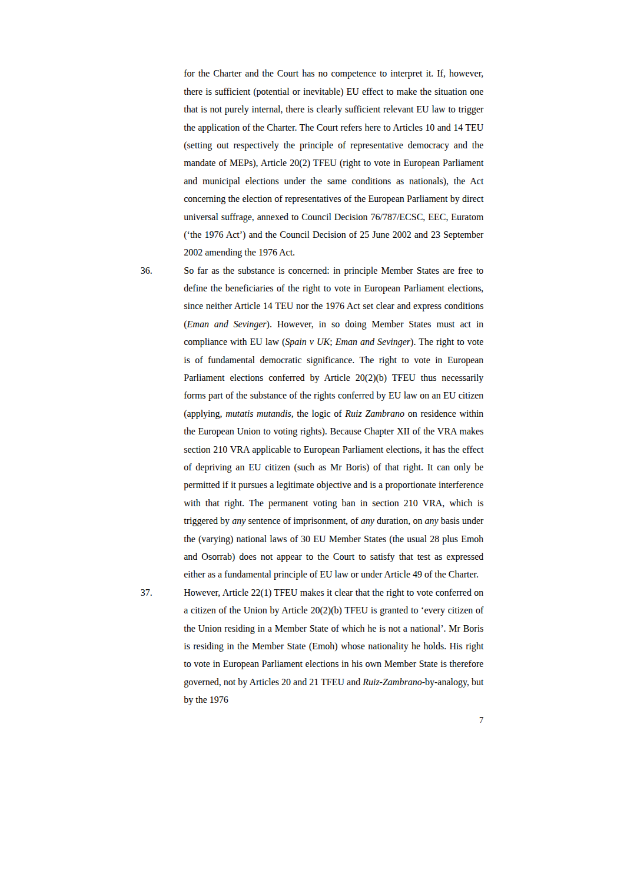for the Charter and the Court has no competence to interpret it. If, however, there is sufficient (potential or inevitable) EU effect to make the situation one that is not purely internal, there is clearly sufficient relevant EU law to trigger the application of the Charter. The Court refers here to Articles 10 and 14 TEU (setting out respectively the principle of representative democracy and the mandate of MEPs), Article 20(2) TFEU (right to vote in European Parliament and municipal elections under the same conditions as nationals), the Act concerning the election of representatives of the European Parliament by direct universal suffrage, annexed to Council Decision 76/787/ECSC, EEC, Euratom (‘the 1976 Act’) and the Council Decision of 25 June 2002 and 23 September 2002 amending the 1976 Act.
36.
So far as the substance is concerned: in principle Member States are free to define the beneficiaries of the right to vote in European Parliament elections, since neither Article 14 TEU nor the 1976 Act set clear and express conditions (Eman and Sevinger). However, in so doing Member States must act in compliance with EU law (Spain v UK; Eman and Sevinger). The right to vote is of fundamental democratic significance. The right to vote in European Parliament elections conferred by Article 20(2)(b) TFEU thus necessarily forms part of the substance of the rights conferred by EU law on an EU citizen (applying, mutatis mutandis, the logic of Ruiz Zambrano on residence within the European Union to voting rights). Because Chapter XII of the VRA makes section 210 VRA applicable to European Parliament elections, it has the effect of depriving an EU citizen (such as Mr Boris) of that right. It can only be permitted if it pursues a legitimate objective and is a proportionate interference with that right. The permanent voting ban in section 210 VRA, which is triggered by any sentence of imprisonment, of any duration, on any basis under the (varying) national laws of 30 EU Member States (the usual 28 plus Emoh and Osorrab) does not appear to the Court to satisfy that test as expressed either as a fundamental principle of EU law or under Article 49 of the Charter.
37.
However, Article 22(1) TFEU makes it clear that the right to vote conferred on a citizen of the Union by Article 20(2)(b) TFEU is granted to ‘every citizen of the Union residing in a Member State of which he is not a national’. Mr Boris is residing in the Member State (Emoh) whose nationality he holds. His right to vote in European Parliament elections in his own Member State is therefore governed, not by Articles 20 and 21 TFEU and Ruiz-Zambrano-by-analogy, but by the 1976
7